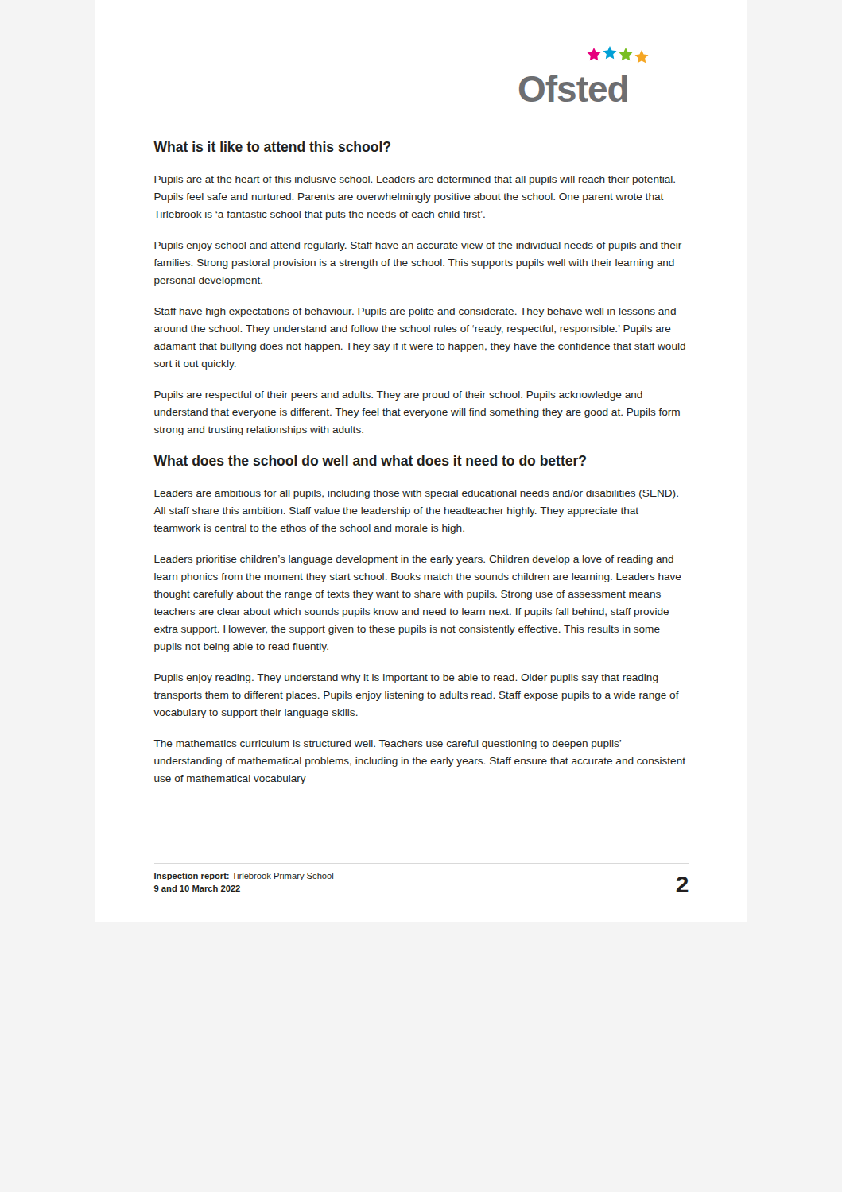Ofsted Ofsted
What is it like to attend this school?
Pupils are at the heart of this inclusive school. Leaders are determined that all pupils will reach their potential. Pupils feel safe and nurtured. Parents are overwhelmingly positive about the school. One parent wrote that Tirlebrook is ‘a fantastic school that puts the needs of each child first’.
Pupils enjoy school and attend regularly. Staff have an accurate view of the individual needs of pupils and their families. Strong pastoral provision is a strength of the school. This supports pupils well with their learning and personal development.
Staff have high expectations of behaviour. Pupils are polite and considerate. They behave well in lessons and around the school. They understand and follow the school rules of ‘ready, respectful, responsible.’ Pupils are adamant that bullying does not happen. They say if it were to happen, they have the confidence that staff would sort it out quickly.
Pupils are respectful of their peers and adults. They are proud of their school. Pupils acknowledge and understand that everyone is different. They feel that everyone will find something they are good at. Pupils form strong and trusting relationships with adults.
What does the school do well and what does it need to do better?
Leaders are ambitious for all pupils, including those with special educational needs and/or disabilities (SEND). All staff share this ambition. Staff value the leadership of the headteacher highly. They appreciate that teamwork is central to the ethos of the school and morale is high.
Leaders prioritise children’s language development in the early years. Children develop a love of reading and learn phonics from the moment they start school. Books match the sounds children are learning. Leaders have thought carefully about the range of texts they want to share with pupils. Strong use of assessment means teachers are clear about which sounds pupils know and need to learn next. If pupils fall behind, staff provide extra support. However, the support given to these pupils is not consistently effective. This results in some pupils not being able to read fluently.
Pupils enjoy reading. They understand why it is important to be able to read. Older pupils say that reading transports them to different places. Pupils enjoy listening to adults read. Staff expose pupils to a wide range of vocabulary to support their language skills.
The mathematics curriculum is structured well. Teachers use careful questioning to deepen pupils’ understanding of mathematical problems, including in the early years. Staff ensure that accurate and consistent use of mathematical vocabulary
Inspection report: Tirlebrook Primary School
9 and 10 March 2022
2